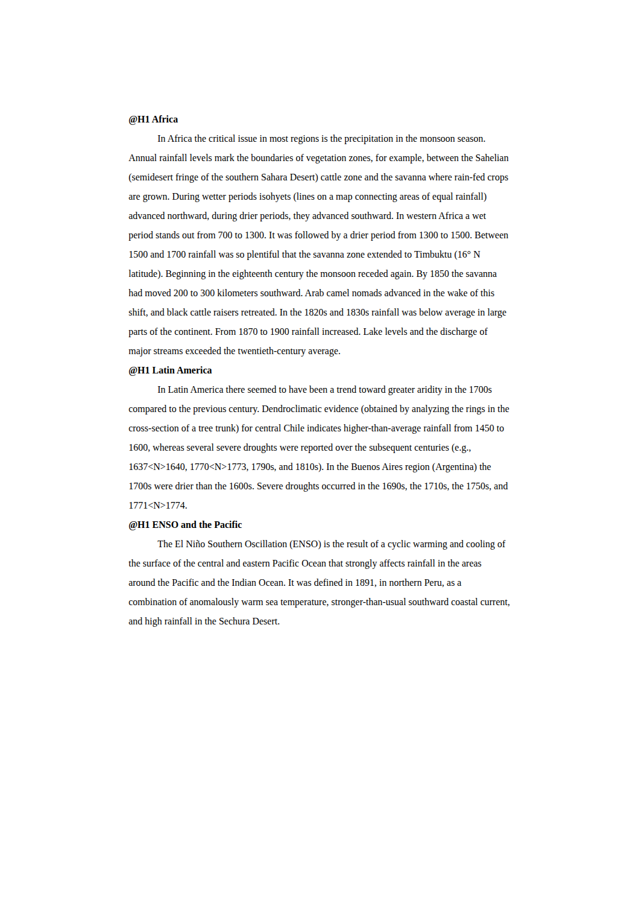@H1 Africa
In Africa the critical issue in most regions is the precipitation in the monsoon season. Annual rainfall levels mark the boundaries of vegetation zones, for example, between the Sahelian (semidesert fringe of the southern Sahara Desert) cattle zone and the savanna where rain-fed crops are grown. During wetter periods isohyets (lines on a map connecting areas of equal rainfall) advanced northward, during drier periods, they advanced southward. In western Africa a wet period stands out from 700 to 1300. It was followed by a drier period from 1300 to 1500. Between 1500 and 1700 rainfall was so plentiful that the savanna zone extended to Timbuktu (16° N latitude). Beginning in the eighteenth century the monsoon receded again. By 1850 the savanna had moved 200 to 300 kilometers southward. Arab camel nomads advanced in the wake of this shift, and black cattle raisers retreated. In the 1820s and 1830s rainfall was below average in large parts of the continent. From 1870 to 1900 rainfall increased. Lake levels and the discharge of major streams exceeded the twentieth-century average.
@H1 Latin America
In Latin America there seemed to have been a trend toward greater aridity in the 1700s compared to the previous century. Dendroclimatic evidence (obtained by analyzing the rings in the cross-section of a tree trunk) for central Chile indicates higher-than-average rainfall from 1450 to 1600, whereas several severe droughts were reported over the subsequent centuries (e.g., 1637<N>1640, 1770<N>1773, 1790s, and 1810s). In the Buenos Aires region (Argentina) the 1700s were drier than the 1600s. Severe droughts occurred in the 1690s, the 1710s, the 1750s, and 1771<N>1774.
@H1 ENSO and the Pacific
The El Niño Southern Oscillation (ENSO) is the result of a cyclic warming and cooling of the surface of the central and eastern Pacific Ocean that strongly affects rainfall in the areas around the Pacific and the Indian Ocean. It was defined in 1891, in northern Peru, as a combination of anomalously warm sea temperature, stronger-than-usual southward coastal current, and high rainfall in the Sechura Desert.